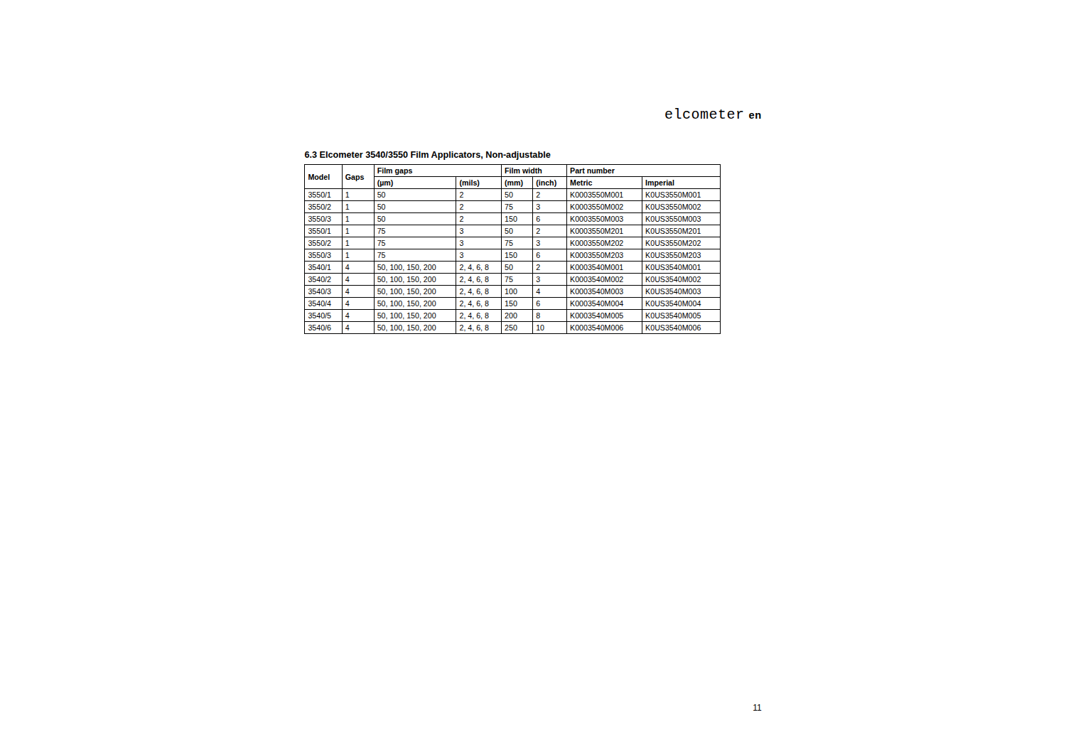elcometer en
6.3 Elcometer 3540/3550 Film Applicators, Non-adjustable
| Model | Gaps | Film gaps | Film width | Part number |
| --- | --- | --- | --- | --- |
| (µm) | (mils) | (mm) | (inch) | Metric | Imperial |
| 3550/1 | 1 | 50 | 2 | 50 | 2 | K0003550M001 | K0US3550M001 |
| 3550/2 | 1 | 50 | 2 | 75 | 3 | K0003550M002 | K0US3550M002 |
| 3550/3 | 1 | 50 | 2 | 150 | 6 | K0003550M003 | K0US3550M003 |
| 3550/1 | 1 | 75 | 3 | 50 | 2 | K0003550M201 | K0US3550M201 |
| 3550/2 | 1 | 75 | 3 | 75 | 3 | K0003550M202 | K0US3550M202 |
| 3550/3 | 1 | 75 | 3 | 150 | 6 | K0003550M203 | K0US3550M203 |
| 3540/1 | 4 | 50, 100, 150, 200 | 2, 4, 6, 8 | 50 | 2 | K0003540M001 | K0US3540M001 |
| 3540/2 | 4 | 50, 100, 150, 200 | 2, 4, 6, 8 | 75 | 3 | K0003540M002 | K0US3540M002 |
| 3540/3 | 4 | 50, 100, 150, 200 | 2, 4, 6, 8 | 100 | 4 | K0003540M003 | K0US3540M003 |
| 3540/4 | 4 | 50, 100, 150, 200 | 2, 4, 6, 8 | 150 | 6 | K0003540M004 | K0US3540M004 |
| 3540/5 | 4 | 50, 100, 150, 200 | 2, 4, 6, 8 | 200 | 8 | K0003540M005 | K0US3540M005 |
| 3540/6 | 4 | 50, 100, 150, 200 | 2, 4, 6, 8 | 250 | 10 | K0003540M006 | K0US3540M006 |
11